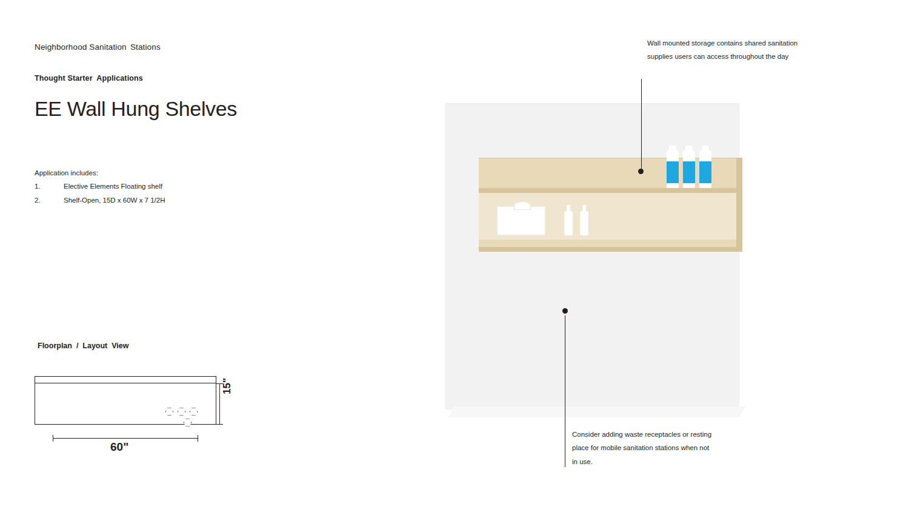Neighborhood Sanitation Stations
Thought Starter Applications
EE Wall Hung Shelves
Application includes:
1. Elective Elements Floating shelf
2. Shelf-Open, 15D x 60W x 7 1/2H
Floorplan / Layout View
15"
60"
Wall mounted storage contains shared sanitation supplies users can access throughout the day
Consider adding waste receptacles or resting place for mobile sanitation stations when not in use.